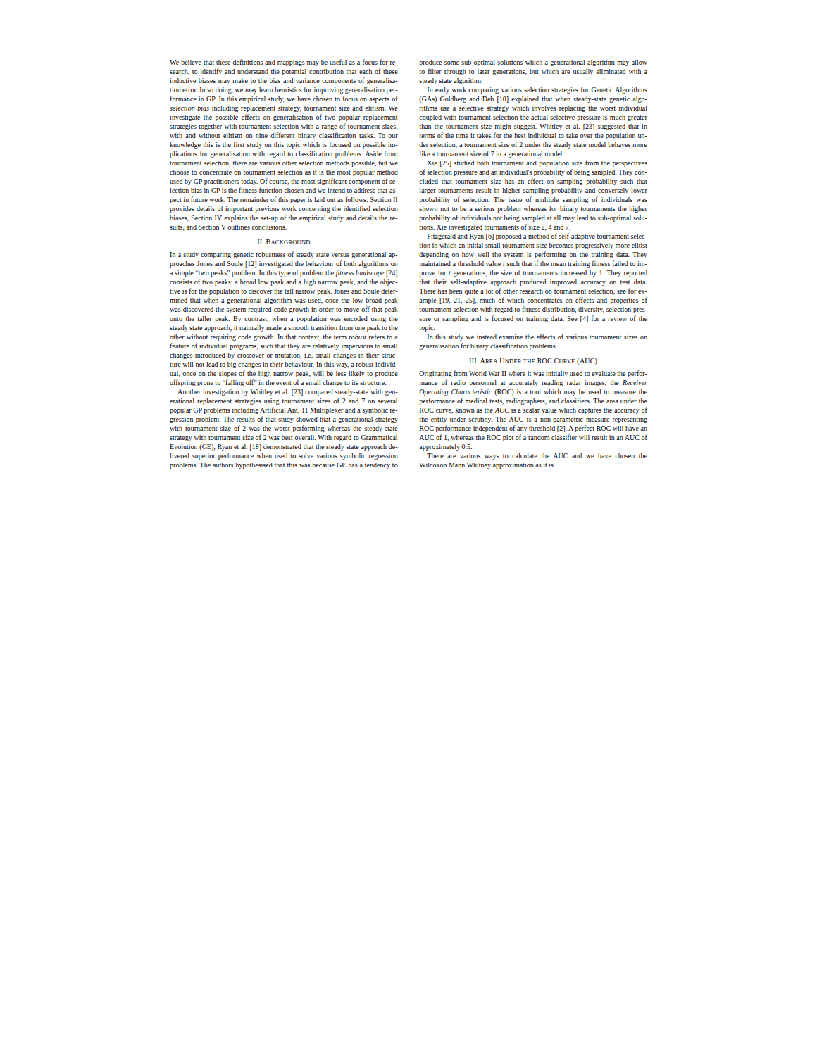We believe that these definitions and mappings may be useful as a focus for research, to identify and understand the potential contribution that each of these inductive biases may make to the bias and variance components of generalisation error. In so doing, we may learn heuristics for improving generalisation performance in GP. In this empirical study, we have chosen to focus on aspects of selection bias including replacement strategy, tournament size and elitism. We investigate the possible effects on generalisation of two popular replacement strategies together with tournament selection with a range of tournament sizes, with and without elitism on nine different binary classification tasks. To our knowledge this is the first study on this topic which is focused on possible implications for generalisation with regard to classification problems. Aside from tournament selection, there are various other selection methods possible, but we choose to concentrate on tournament selection as it is the most popular method used by GP practitioners today. Of course, the most significant component of selection bias in GP is the fitness function chosen and we intend to address that aspect in future work. The remainder of this paper is laid out as follows: Section II provides details of important previous work concerning the identified selection biases, Section IV explains the set-up of the empirical study and details the results, and Section V outlines conclusions.
II. BACKGROUND
In a study comparing genetic robustness of steady state versus generational approaches Jones and Soule [12] investigated the behaviour of both algorithms on a simple “two peaks” problem. In this type of problem the fitness landscape [24] consists of two peaks: a broad low peak and a high narrow peak, and the objective is for the population to discover the tall narrow peak. Jones and Soule determined that when a generational algorithm was used, once the low broad peak was discovered the system required code growth in order to move off that peak onto the taller peak. By contrast, when a population was encoded using the steady state approach, it naturally made a smooth transition from one peak to the other without requiring code growth. In that context, the term robust refers to a feature of individual programs, such that they are relatively impervious to small changes introduced by crossover or mutation, i.e. small changes in their structure will not lead to big changes in their behaviour. In this way, a robust individual, once on the slopes of the high narrow peak, will be less likely to produce offspring prone to “falling off” in the event of a small change to its structure.
Another investigation by Whitley et al. [23] compared steady-state with generational replacement strategies using tournament sizes of 2 and 7 on several popular GP problems including Artificial Ant, 11 Multiplexer and a symbolic regression problem. The results of that study showed that a generational strategy with tournament size of 2 was the worst performing whereas the steady-state strategy with tournament size of 2 was best overall. With regard to Grammatical Evolution (GE), Ryan et al. [18] demonstrated that the steady state approach delivered superior performance when used to solve various symbolic regression problems. The authors hypothesised that this was because GE has a tendency to produce some sub-optimal solutions which a generational algorithm may allow to filter through to later generations, but which are usually eliminated with a steady state algorithm.
In early work comparing various selection strategies for Genetic Algorithms (GAs) Goldberg and Deb [10] explained that when steady-state genetic algorithms use a selective strategy which involves replacing the worst individual coupled with tournament selection the actual selective pressure is much greater than the tournament size might suggest. Whitley et al. [23] suggested that in terms of the time it takes for the best individual to take over the population under selection, a tournament size of 2 under the steady state model behaves more like a tournament size of 7 in a generational model.
Xie [25] studied both tournament and population size from the perspectives of selection pressure and an individual's probability of being sampled. They concluded that tournament size has an effect on sampling probability such that larger tournaments result in higher sampling probability and conversely lower probability of selection. The issue of multiple sampling of individuals was shown not to be a serious problem whereas for binary tournaments the higher probability of individuals not being sampled at all may lead to sub-optimal solutions. Xie investigated tournaments of size 2, 4 and 7.
Fitzgerald and Ryan [6] proposed a method of self-adaptive tournament selection in which an initial small tournament size becomes progressively more elitist depending on how well the system is performing on the training data. They maintained a threshold value t such that if the mean training fitness failed to improve for t generations, the size of tournaments increased by 1. They reported that their self-adaptive approach produced improved accuracy on test data. There has been quite a lot of other research on tournament selection, see for example [19, 21, 25], much of which concentrates on effects and properties of tournament selection with regard to fitness distribution, diversity, selection pressure or sampling and is focused on training data. See [4] for a review of the topic.
In this study we instead examine the effects of various tournament sizes on generalisation for binary classification problems
III. AREA UNDER THE ROC CURVE (AUC)
Originating from World War II where it was initially used to evaluate the performance of radio personnel at accurately reading radar images, the Receiver Operating Characteristic (ROC) is a tool which may be used to measure the performance of medical tests, radiographers, and classifiers. The area under the ROC curve, known as the AUC is a scalar value which captures the accuracy of the entity under scrutiny. The AUC is a non-parametric measure representing ROC performance independent of any threshold [2]. A perfect ROC will have an AUC of 1, whereas the ROC plot of a random classifier will result in an AUC of approximately 0.5.
There are various ways to calculate the AUC and we have chosen the Wilcoxon Mann Whitney approximation as it is